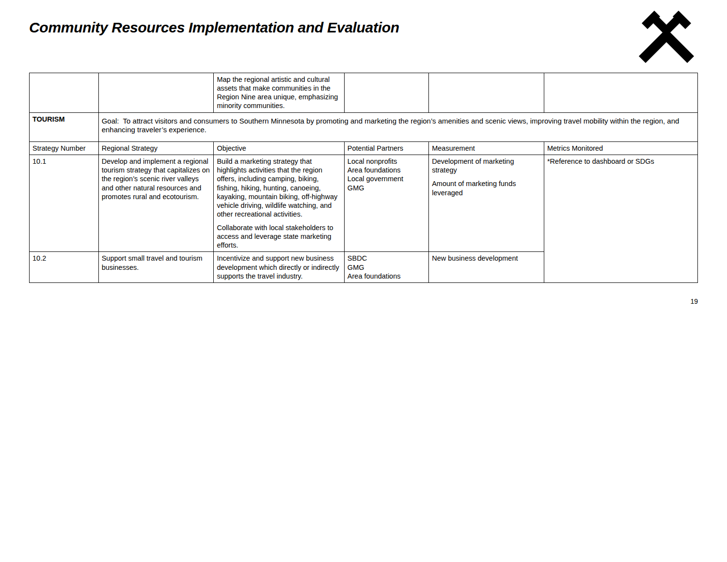Community Resources Implementation and Evaluation
| | | Map the regional artistic and cultural assets that make communities in the Region Nine area unique, emphasizing minority communities. | | | |
| TOURISM | Goal: To attract visitors and consumers to Southern Minnesota by promoting and marketing the region’s amenities and scenic views, improving travel mobility within the region, and enhancing traveler’s experience. |
| Strategy Number | Regional Strategy | Objective | Potential Partners | Measurement | Metrics Monitored |
| 10.1 | Develop and implement a regional tourism strategy that capitalizes on the region’s scenic river valleys and other natural resources and promotes rural and ecotourism. | Build a marketing strategy that highlights activities that the region offers, including camping, biking, fishing, hiking, hunting, canoeing, kayaking, mountain biking, off-highway vehicle driving, wildlife watching, and other recreational activities. Collaborate with local stakeholders to access and leverage state marketing efforts. | Local nonprofits Area foundations Local government GMG | Development of marketing strategy Amount of marketing funds leveraged | *Reference to dashboard or SDGs |
| 10.2 | Support small travel and tourism businesses. | Incentivize and support new business development which directly or indirectly supports the travel industry. | SBDC GMG Area foundations | New business development |
19